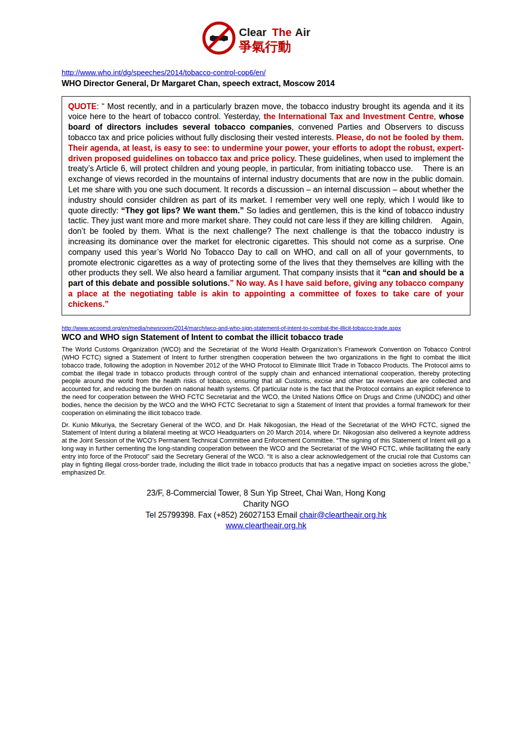Clear The Air 爭氣行動
http://www.who.int/dg/speeches/2014/tobacco-control-cop6/en/
WHO Director General, Dr Margaret Chan, speech extract, Moscow 2014
QUOTE: “ Most recently, and in a particularly brazen move, the tobacco industry brought its agenda and it its voice here to the heart of tobacco control. Yesterday, the International Tax and Investment Centre, whose board of directors includes several tobacco companies, convened Parties and Observers to discuss tobacco tax and price policies without fully disclosing their vested interests. Please, do not be fooled by them. Their agenda, at least, is easy to see: to undermine your power, your efforts to adopt the robust, expert-driven proposed guidelines on tobacco tax and price policy. These guidelines, when used to implement the treaty’s Article 6, will protect children and young people, in particular, from initiating tobacco use. There is an exchange of views recorded in the mountains of internal industry documents that are now in the public domain. Let me share with you one such document. It records a discussion – an internal discussion – about whether the industry should consider children as part of its market. I remember very well one reply, which I would like to quote directly: “They got lips? We want them.” So ladies and gentlemen, this is the kind of tobacco industry tactic. They just want more and more market share. They could not care less if they are killing children. Again, don’t be fooled by them. What is the next challenge? The next challenge is that the tobacco industry is increasing its dominance over the market for electronic cigarettes. This should not come as a surprise. One company used this year’s World No Tobacco Day to call on WHO, and call on all of your governments, to promote electronic cigarettes as a way of protecting some of the lives that they themselves are killing with the other products they sell. We also heard a familiar argument. That company insists that it “can and should be a part of this debate and possible solutions.” No way. As I have said before, giving any tobacco company a place at the negotiating table is akin to appointing a committee of foxes to take care of your chickens.”
http://www.wcoomd.org/en/media/newsroom/2014/march/wco-and-who-sign-statement-of-intent-to-combat-the-illicit-tobacco-trade.aspx
WCO and WHO sign Statement of Intent to combat the illicit tobacco trade
The World Customs Organization (WCO) and the Secretariat of the World Health Organization’s Framework Convention on Tobacco Control (WHO FCTC) signed a Statement of Intent to further strengthen cooperation between the two organizations in the fight to combat the illicit tobacco trade, following the adoption in November 2012 of the WHO Protocol to Eliminate Illicit Trade in Tobacco Products. The Protocol aims to combat the illegal trade in tobacco products through control of the supply chain and enhanced international cooperation, thereby protecting people around the world from the health risks of tobacco, ensuring that all Customs, excise and other tax revenues due are collected and accounted for, and reducing the burden on national health systems. Of particular note is the fact that the Protocol contains an explicit reference to the need for cooperation between the WHO FCTC Secretariat and the WCO, the United Nations Office on Drugs and Crime (UNODC) and other bodies, hence the decision by the WCO and the WHO FCTC Secretariat to sign a Statement of Intent that provides a formal framework for their cooperation on eliminating the illicit tobacco trade.
Dr. Kunio Mikuriya, the Secretary General of the WCO, and Dr. Haik Nikogosian, the Head of the Secretariat of the WHO FCTC, signed the Statement of Intent during a bilateral meeting at WCO Headquarters on 20 March 2014, where Dr. Nikogosian also delivered a keynote address at the Joint Session of the WCO’s Permanent Technical Committee and Enforcement Committee. “The signing of this Statement of Intent will go a long way in further cementing the long-standing cooperation between the WCO and the Secretariat of the WHO FCTC, while facilitating the early entry into force of the Protocol” said the Secretary General of the WCO. “It is also a clear acknowledgement of the crucial role that Customs can play in fighting illegal cross-border trade, including the illicit trade in tobacco products that has a negative impact on societies across the globe,” emphasized Dr.
23/F, 8-Commercial Tower, 8 Sun Yip Street, Chai Wan, Hong Kong
Charity NGO
Tel 25799398. Fax (+852) 26027153 Email chair@cleartheair.org.hk
www.cleartheair.org.hk